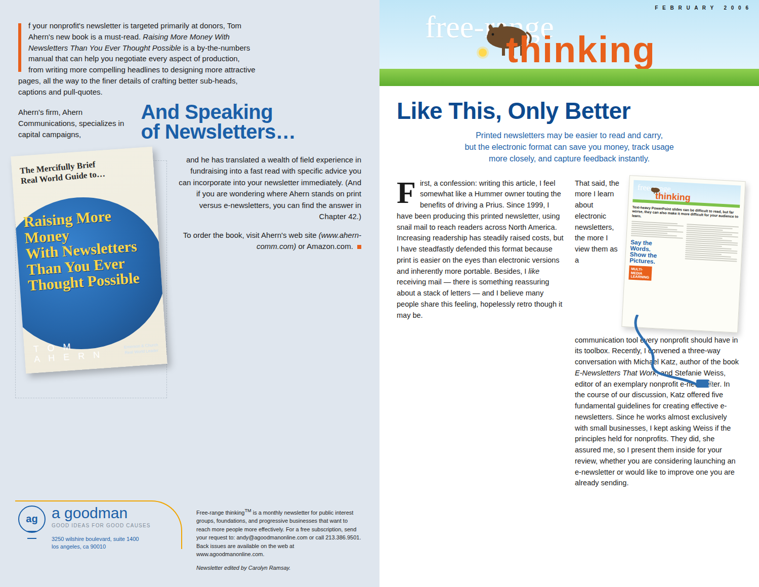f your nonprofit's newsletter is targeted primarily at donors, Tom Ahern's new book is a must-read. Raising More Money With Newsletters Than You Ever Thought Possible is a by-the-numbers manual that can help you negotiate every aspect of production, from writing more compelling headlines to designing more attractive pages, all the way to the finer details of crafting better sub-heads, captions and pull-quotes.
Ahern's firm, Ahern Communications, specializes in capital campaigns,
And Speaking
of Newsletters…
The Mercifully Brief
Real World Guide to…
Raising More Money
With Newsletters
Than You Ever
Thought Possible
T O M
A H E R N
Emerson & Church
Real World Leader
and he has translated a wealth of field experience in fundraising into a fast read with specific advice you can incorporate into your newsletter immediately. (And if you are wondering where Ahern stands on print versus e-newsletters, you can find the answer in Chapter 42.)
To order the book, visit Ahern's web site (www.ahern-comm.com) or Amazon.com.
ag
a goodman
GOOD IDEAS FOR GOOD CAUSES
3250 wilshire boulevard, suite 1400
los angeles, ca 90010
Free-range thinkingTM is a monthly newsletter for public interest groups, foundations, and progressive businesses that want to reach more people more effectively. For a free subscription, send your request to: andy@agoodmanonline.com or call 213.386.9501. Back issues are available on the web at www.agoodmanonline.com.
Newsletter edited by Carolyn Ramsay.
F E B R U A R Y 2 0 0 6
free-range
thinking
Like This, Only Better
Printed newsletters may be easier to read and carry,
but the electronic format can save you money, track usage
more closely, and capture feedback instantly.
F irst, a confession: writing this article, I feel somewhat like a Hummer owner touting the benefits of driving a Prius. Since 1999, I have been producing this printed newsletter, using snail mail to reach readers across North America. Increasing readership has steadily raised costs, but I have steadfastly defended this format because print is easier on the eyes than electronic versions and inherently more portable. Besides, I like receiving mail — there is something reassuring about a stack of letters — and I believe many people share this feeling, hopelessly retro though it may be.
free-range
thinking
Text-heavy PowerPoint slides can be difficult to read, but far worse, they can also make it more difficult for your audience to learn.
Say the
Words.
Show the
Pictures.
MULTI-
MEDIA
LEARNING
That said, the more I learn about electronic newsletters, the more I view them as a communication tool every nonprofit should have in its toolbox. Recently, I convened a three-way conversation with Michael Katz, author of the book E-Newsletters That Work, and Stefanie Weiss, editor of an exemplary nonprofit e-newsletter. In the course of our discussion, Katz offered five fundamental guidelines for creating effective e-newsletters. Since he works almost exclusively with small businesses, I kept asking Weiss if the principles held for nonprofits. They did, she assured me, so I present them inside for your review, whether you are considering launching an e-newsletter or would like to improve one you are already sending.